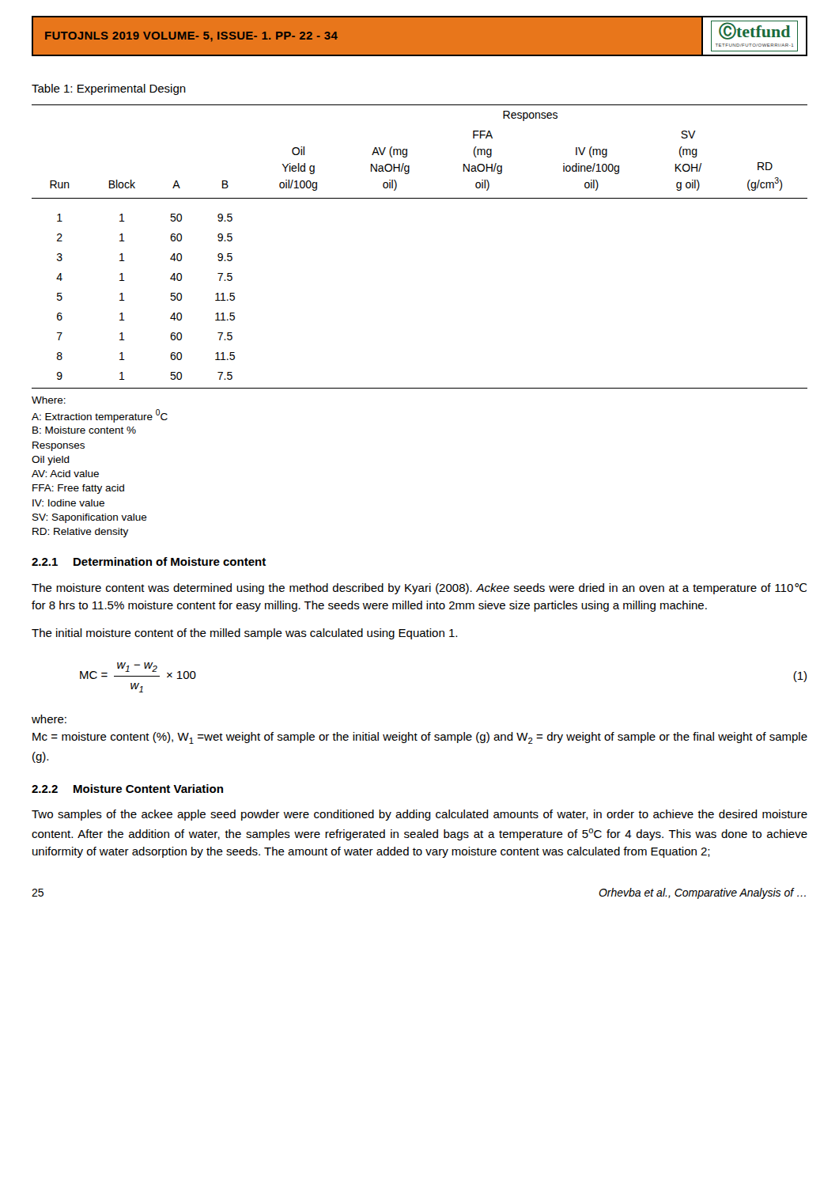FUTOJNLS 2019 VOLUME- 5, ISSUE- 1. PP- 22 - 34
Ⓒtetfund
TETFUND/FUTO/OWERRI/AR-1
Table 1: Experimental Design
| | | | | Responses |
| --- | --- | --- | --- | --- |
| Run | Block | A | B | Oil Yield g oil/100g | AV (mg NaOH/g oil) | FFA (mg NaOH/g oil) | IV (mg iodine/100g oil) | SV (mg KOH/ g oil) | RD (g/cm 3 ) |
| 1 | 1 | 50 | 9.5 | | | | | | |
| 2 | 1 | 60 | 9.5 | | | | | | |
| 3 | 1 | 40 | 9.5 | | | | | | |
| 4 | 1 | 40 | 7.5 | | | | | | |
| 5 | 1 | 50 | 11.5 | | | | | | |
| 6 | 1 | 40 | 11.5 | | | | | | |
| 7 | 1 | 60 | 7.5 | | | | | | |
| 8 | 1 | 60 | 11.5 | | | | | | |
| 9 | 1 | 50 | 7.5 | | | | | | |
Where:
A: Extraction temperature 0C
B: Moisture content %
Responses
Oil yield
AV: Acid value
FFA: Free fatty acid
IV: Iodine value
SV: Saponification value
RD: Relative density
2.2.1 Determination of Moisture content
The moisture content was determined using the method described by Kyari (2008). Ackee seeds were dried in an oven at a temperature of 110℃ for 8 hrs to 11.5% moisture content for easy milling. The seeds were milled into 2mm sieve size particles using a milling machine.
The initial moisture content of the milled sample was calculated using Equation 1.
MC = w1 − w2 w1 × 100
(1)
where:
Mc = moisture content (%), W1 =wet weight of sample or the initial weight of sample (g) and W2 = dry weight of sample or the final weight of sample (g).
2.2.2 Moisture Content Variation
Two samples of the ackee apple seed powder were conditioned by adding calculated amounts of water, in order to achieve the desired moisture content. After the addition of water, the samples were refrigerated in sealed bags at a temperature of 5oC for 4 days. This was done to achieve uniformity of water adsorption by the seeds. The amount of water added to vary moisture content was calculated from Equation 2;
25
Orhevba et al., Comparative Analysis of …